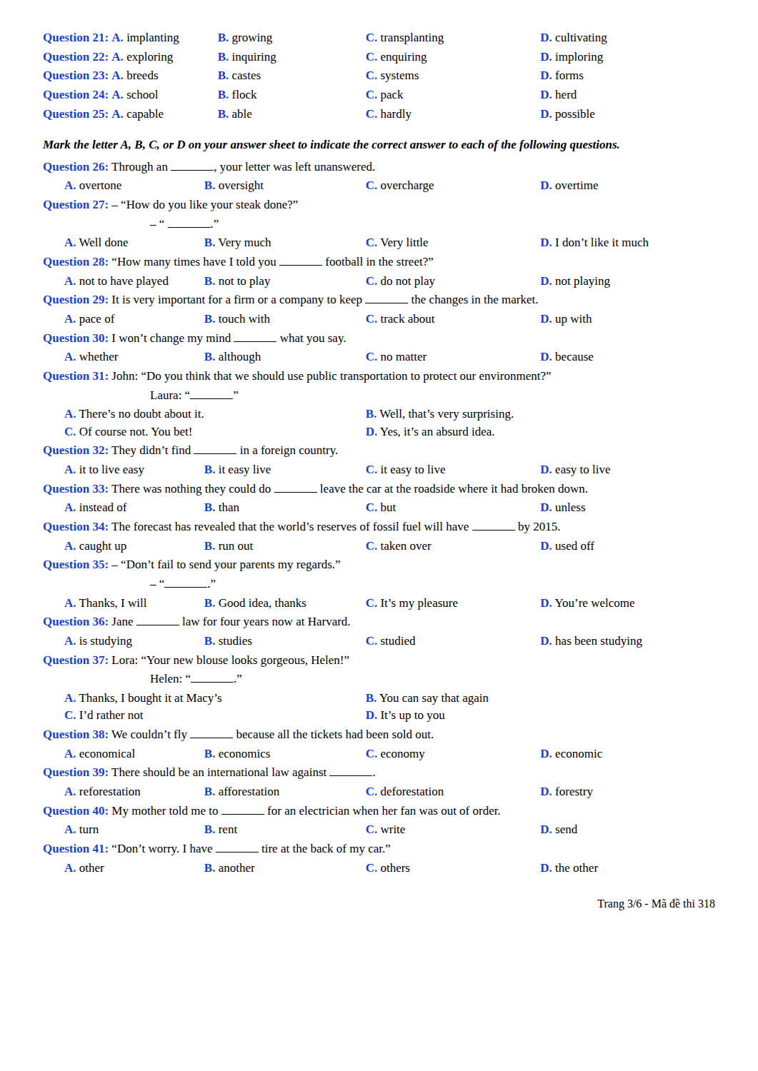| Question 21: A. implanting | B. growing | C. transplanting | D. cultivating |
| Question 22: A. exploring | B. inquiring | C. enquiring | D. imploring |
| Question 23: A. breeds | B. castes | C. systems | D. forms |
| Question 24: A. school | B. flock | C. pack | D. herd |
| Question 25: A. capable | B. able | C. hardly | D. possible |
Mark the letter A, B, C, or D on your answer sheet to indicate the correct answer to each of the following questions.
Question 26: Through an , your letter was left unanswered.
| A. overtone | B. oversight | C. overcharge | D. overtime |
Question 27: – “How do you like your steak done?”
– “ .”
| A. Well done | B. Very much | C. Very little | D. I don’t like it much |
Question 28: “How many times have I told you football in the street?”
| A. not to have played | B. not to play | C. do not play | D. not playing |
Question 29: It is very important for a firm or a company to keep the changes in the market.
| A. pace of | B. touch with | C. track about | D. up with |
Question 30: I won’t change my mind what you say.
| A. whether | B. although | C. no matter | D. because |
Question 31: John: “Do you think that we should use public transportation to protect our environment?”
Laura: “ ”
| A. There’s no doubt about it. | B. Well, that’s very surprising. |
| C. Of course not. You bet! | D. Yes, it’s an absurd idea. |
Question 32: They didn’t find in a foreign country.
| A. it to live easy | B. it easy live | C. it easy to live | D. easy to live |
Question 33: There was nothing they could do leave the car at the roadside where it had broken down.
| A. instead of | B. than | C. but | D. unless |
Question 34: The forecast has revealed that the world’s reserves of fossil fuel will have by 2015.
| A. caught up | B. run out | C. taken over | D. used off |
Question 35: – “Don’t fail to send your parents my regards.”
– “ .”
| A. Thanks, I will | B. Good idea, thanks | C. It’s my pleasure | D. You’re welcome |
Question 36: Jane law for four years now at Harvard.
| A. is studying | B. studies | C. studied | D. has been studying |
Question 37: Lora: “Your new blouse looks gorgeous, Helen!”
Helen: “ .”
| A. Thanks, I bought it at Macy’s | B. You can say that again |
| C. I’d rather not | D. It’s up to you |
Question 38: We couldn’t fly because all the tickets had been sold out.
| A. economical | B. economics | C. economy | D. economic |
Question 39: There should be an international law against .
| A. reforestation | B. afforestation | C. deforestation | D. forestry |
Question 40: My mother told me to for an electrician when her fan was out of order.
| A. turn | B. rent | C. write | D. send |
Question 41: “Don’t worry. I have tire at the back of my car.”
| A. other | B. another | C. others | D. the other |
Trang 3/6 - Mã đề thi 318